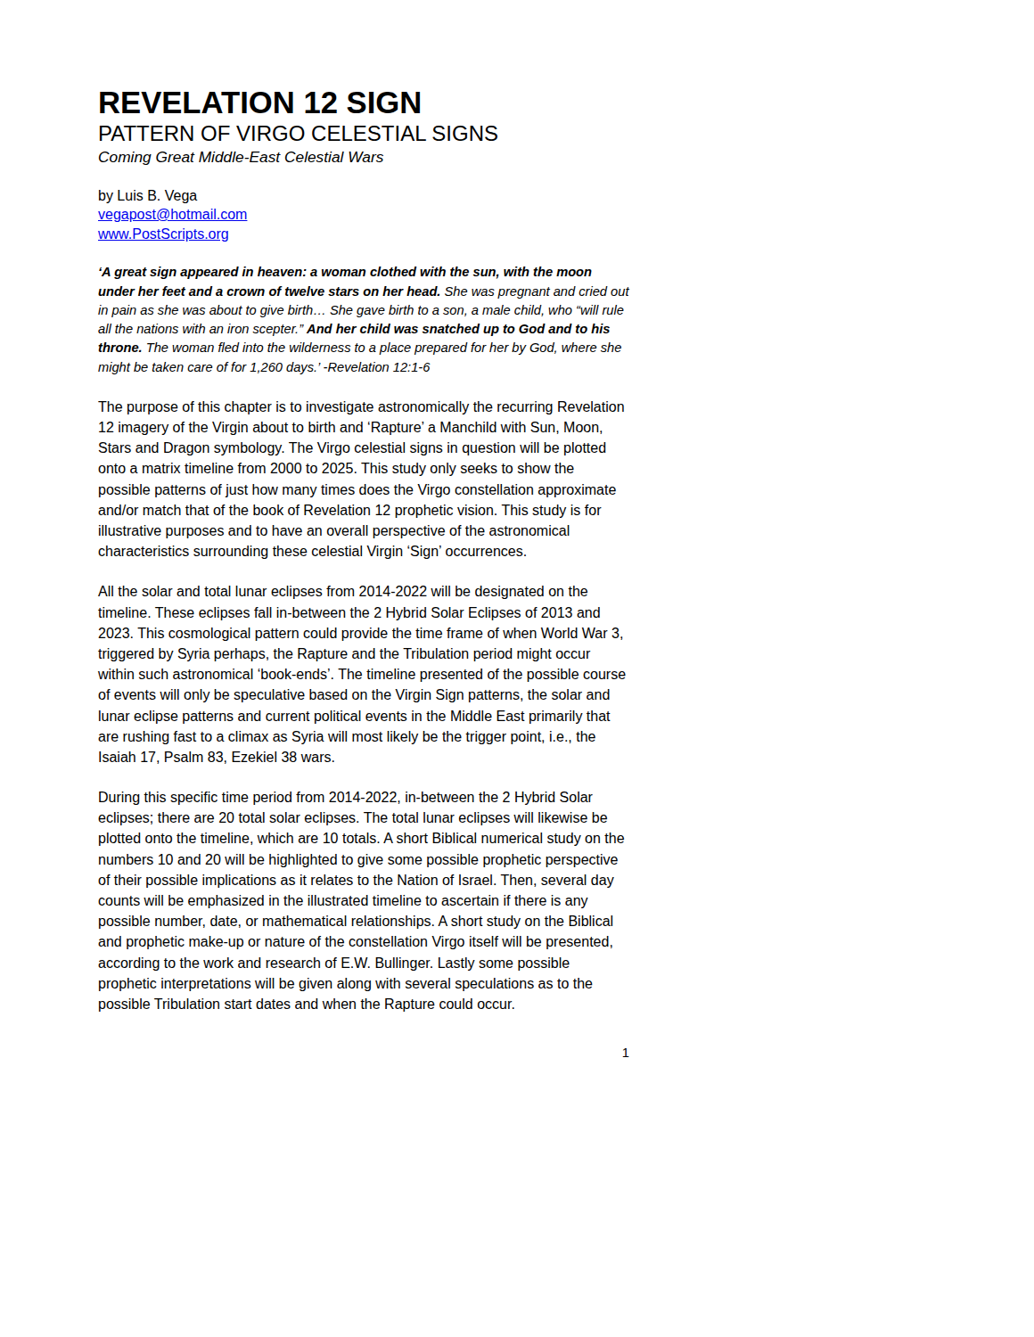REVELATION 12 SIGN
PATTERN OF VIRGO CELESTIAL SIGNS
Coming Great Middle-East Celestial Wars
by Luis B. Vega
vegapost@hotmail.com
www.PostScripts.org
‘A great sign appeared in heaven: a woman clothed with the sun, with the moon under her feet and a crown of twelve stars on her head. She was pregnant and cried out in pain as she was about to give birth… She gave birth to a son, a male child, who “will rule all the nations with an iron scepter.” And her child was snatched up to God and to his throne. The woman fled into the wilderness to a place prepared for her by God, where she might be taken care of for 1,260 days.’ -Revelation 12:1-6
The purpose of this chapter is to investigate astronomically the recurring Revelation 12 imagery of the Virgin about to birth and ‘Rapture’ a Manchild with Sun, Moon, Stars and Dragon symbology. The Virgo celestial signs in question will be plotted onto a matrix timeline from 2000 to 2025. This study only seeks to show the possible patterns of just how many times does the Virgo constellation approximate and/or match that of the book of Revelation 12 prophetic vision. This study is for illustrative purposes and to have an overall perspective of the astronomical characteristics surrounding these celestial Virgin ‘Sign’ occurrences.
All the solar and total lunar eclipses from 2014-2022 will be designated on the timeline. These eclipses fall in-between the 2 Hybrid Solar Eclipses of 2013 and 2023. This cosmological pattern could provide the time frame of when World War 3, triggered by Syria perhaps, the Rapture and the Tribulation period might occur within such astronomical ‘book-ends’. The timeline presented of the possible course of events will only be speculative based on the Virgin Sign patterns, the solar and lunar eclipse patterns and current political events in the Middle East primarily that are rushing fast to a climax as Syria will most likely be the trigger point, i.e., the Isaiah 17, Psalm 83, Ezekiel 38 wars.
During this specific time period from 2014-2022, in-between the 2 Hybrid Solar eclipses; there are 20 total solar eclipses. The total lunar eclipses will likewise be plotted onto the timeline, which are 10 totals. A short Biblical numerical study on the numbers 10 and 20 will be highlighted to give some possible prophetic perspective of their possible implications as it relates to the Nation of Israel. Then, several day counts will be emphasized in the illustrated timeline to ascertain if there is any possible number, date, or mathematical relationships. A short study on the Biblical and prophetic make-up or nature of the constellation Virgo itself will be presented, according to the work and research of E.W. Bullinger. Lastly some possible prophetic interpretations will be given along with several speculations as to the possible Tribulation start dates and when the Rapture could occur.
1